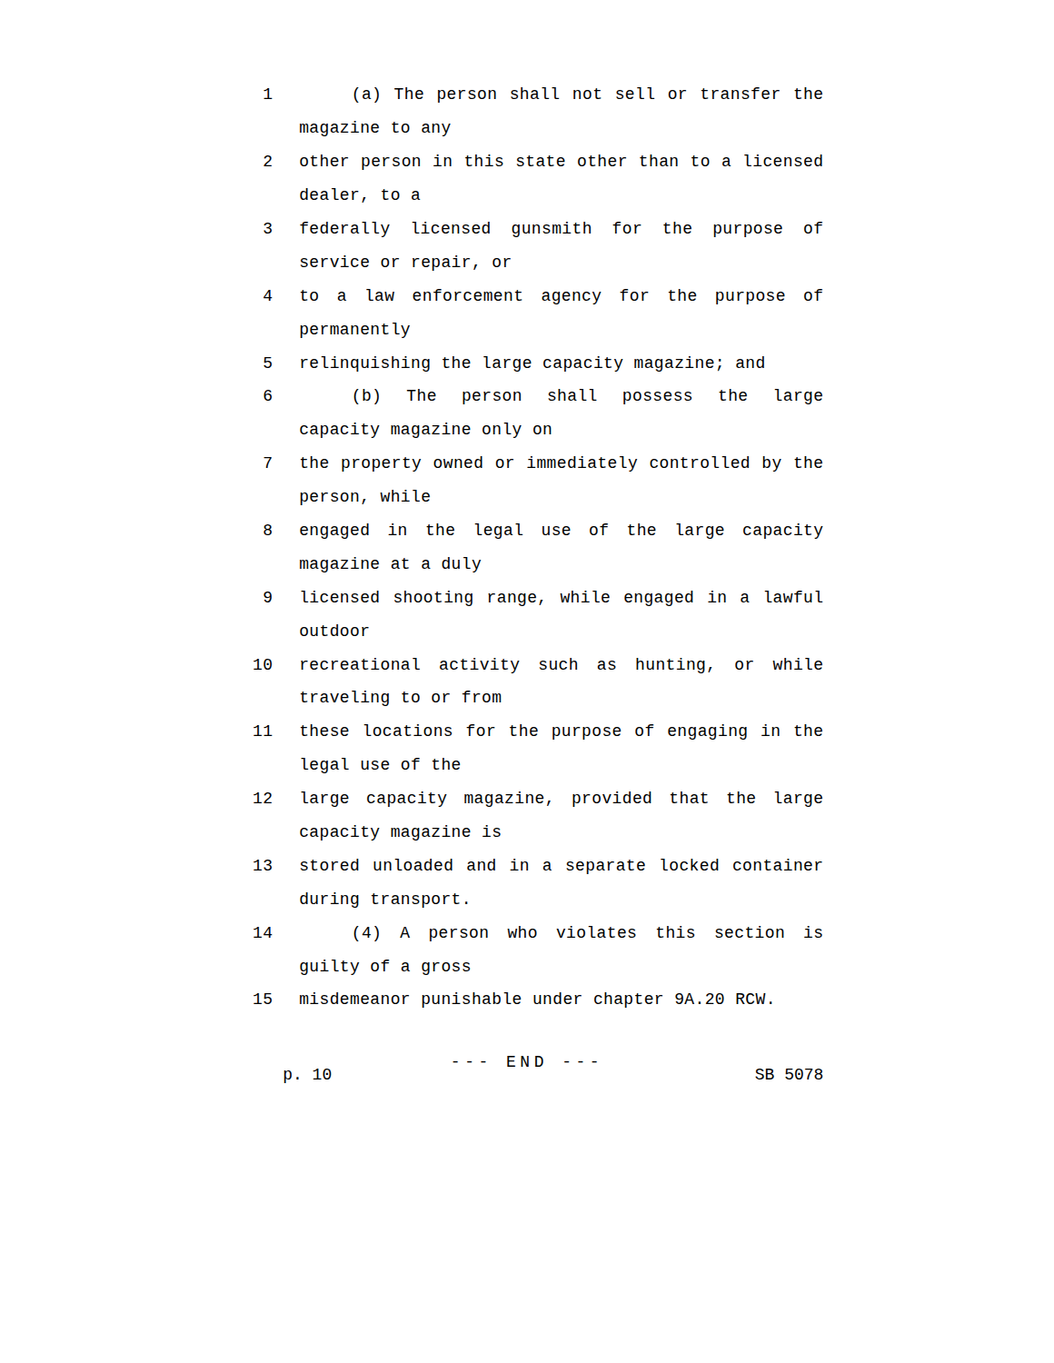1 (a) The person shall not sell or transfer the magazine to any
2 other person in this state other than to a licensed dealer, to a
3 federally licensed gunsmith for the purpose of service or repair, or
4 to a law enforcement agency for the purpose of permanently
5 relinquishing the large capacity magazine; and
6 (b) The person shall possess the large capacity magazine only on
7 the property owned or immediately controlled by the person, while
8 engaged in the legal use of the large capacity magazine at a duly
9 licensed shooting range, while engaged in a lawful outdoor
10 recreational activity such as hunting, or while traveling to or from
11 these locations for the purpose of engaging in the legal use of the
12 large capacity magazine, provided that the large capacity magazine is
13 stored unloaded and in a separate locked container during transport.
14 (4) A person who violates this section is guilty of a gross
15 misdemeanor punishable under chapter 9A.20 RCW.
--- END ---
p. 10 SB 5078